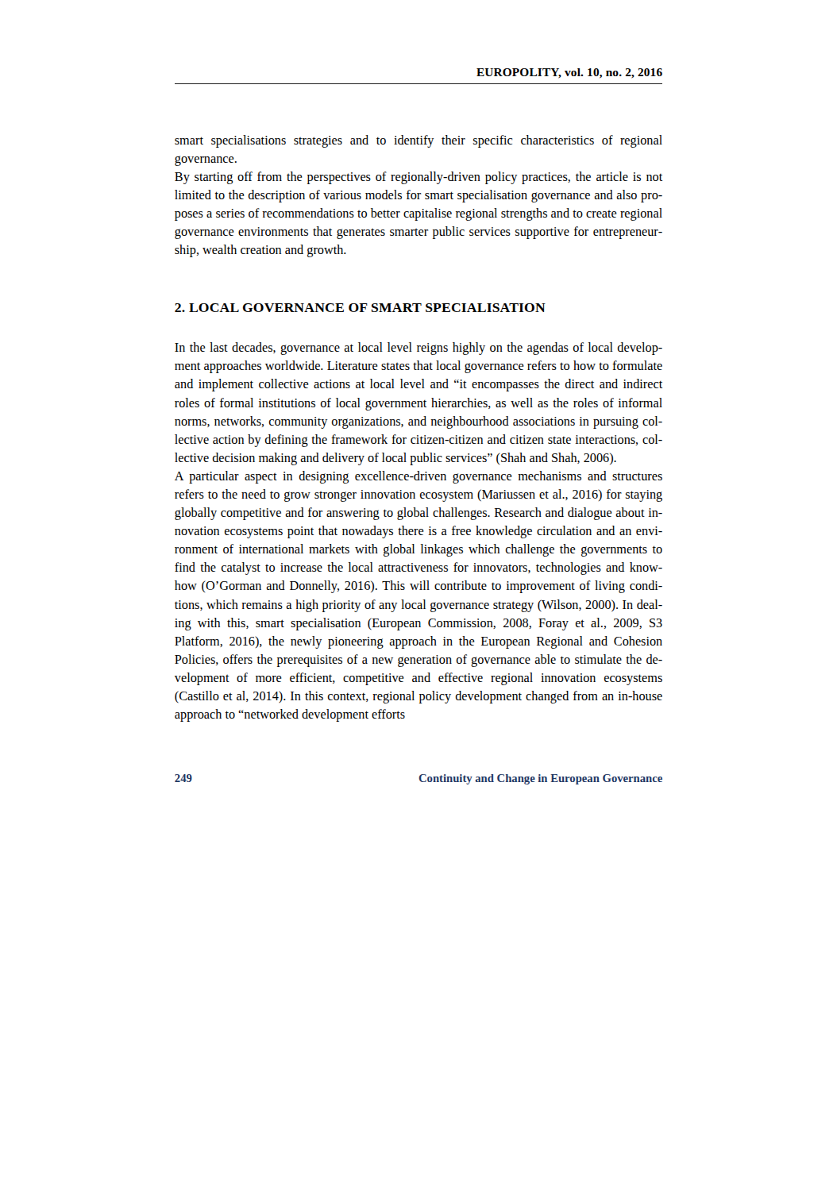EUROPOLITY, vol. 10, no. 2, 2016
smart specialisations strategies and to identify their specific characteristics of regional governance.
By starting off from the perspectives of regionally-driven policy practices, the article is not limited to the description of various models for smart specialisation governance and also proposes a series of recommendations to better capitalise regional strengths and to create regional governance environments that generates smarter public services supportive for entrepreneurship, wealth creation and growth.
2. LOCAL GOVERNANCE OF SMART SPECIALISATION
In the last decades, governance at local level reigns highly on the agendas of local development approaches worldwide. Literature states that local governance refers to how to formulate and implement collective actions at local level and “it encompasses the direct and indirect roles of formal institutions of local government hierarchies, as well as the roles of informal norms, networks, community organizations, and neighbourhood associations in pursuing collective action by defining the framework for citizen-citizen and citizen state interactions, collective decision making and delivery of local public services” (Shah and Shah, 2006).
A particular aspect in designing excellence-driven governance mechanisms and structures refers to the need to grow stronger innovation ecosystem (Mariussen et al., 2016) for staying globally competitive and for answering to global challenges. Research and dialogue about innovation ecosystems point that nowadays there is a free knowledge circulation and an environment of international markets with global linkages which challenge the governments to find the catalyst to increase the local attractiveness for innovators, technologies and know-how (O’Gorman and Donnelly, 2016). This will contribute to improvement of living conditions, which remains a high priority of any local governance strategy (Wilson, 2000). In dealing with this, smart specialisation (European Commission, 2008, Foray et al., 2009, S3 Platform, 2016), the newly pioneering approach in the European Regional and Cohesion Policies, offers the prerequisites of a new generation of governance able to stimulate the development of more efficient, competitive and effective regional innovation ecosystems (Castillo et al, 2014). In this context, regional policy development changed from an in-house approach to “networked development efforts
249 Continuity and Change in European Governance